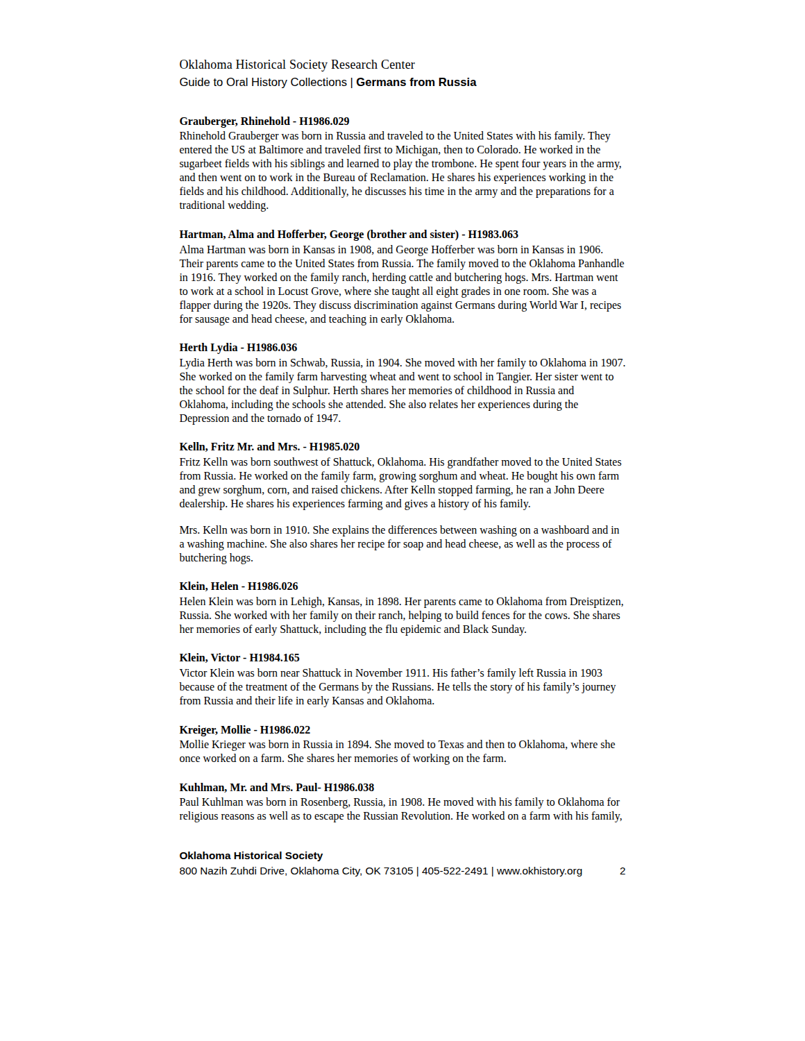Oklahoma Historical Society Research Center
Guide to Oral History Collections | Germans from Russia
Grauberger, Rhinehold - H1986.029
Rhinehold Grauberger was born in Russia and traveled to the United States with his family. They entered the US at Baltimore and traveled first to Michigan, then to Colorado. He worked in the sugarbeet fields with his siblings and learned to play the trombone. He spent four years in the army, and then went on to work in the Bureau of Reclamation. He shares his experiences working in the fields and his childhood. Additionally, he discusses his time in the army and the preparations for a traditional wedding.
Hartman, Alma and Hofferber, George (brother and sister) - H1983.063
Alma Hartman was born in Kansas in 1908, and George Hofferber was born in Kansas in 1906. Their parents came to the United States from Russia. The family moved to the Oklahoma Panhandle in 1916. They worked on the family ranch, herding cattle and butchering hogs. Mrs. Hartman went to work at a school in Locust Grove, where she taught all eight grades in one room. She was a flapper during the 1920s. They discuss discrimination against Germans during World War I, recipes for sausage and head cheese, and teaching in early Oklahoma.
Herth Lydia - H1986.036
Lydia Herth was born in Schwab, Russia, in 1904. She moved with her family to Oklahoma in 1907. She worked on the family farm harvesting wheat and went to school in Tangier. Her sister went to the school for the deaf in Sulphur. Herth shares her memories of childhood in Russia and Oklahoma, including the schools she attended. She also relates her experiences during the Depression and the tornado of 1947.
Kelln, Fritz Mr. and Mrs. - H1985.020
Fritz Kelln was born southwest of Shattuck, Oklahoma. His grandfather moved to the United States from Russia. He worked on the family farm, growing sorghum and wheat. He bought his own farm and grew sorghum, corn, and raised chickens. After Kelln stopped farming, he ran a John Deere dealership. He shares his experiences farming and gives a history of his family.
Mrs. Kelln was born in 1910. She explains the differences between washing on a washboard and in a washing machine. She also shares her recipe for soap and head cheese, as well as the process of butchering hogs.
Klein, Helen - H1986.026
Helen Klein was born in Lehigh, Kansas, in 1898. Her parents came to Oklahoma from Dreisptizen, Russia. She worked with her family on their ranch, helping to build fences for the cows. She shares her memories of early Shattuck, including the flu epidemic and Black Sunday.
Klein, Victor - H1984.165
Victor Klein was born near Shattuck in November 1911. His father’s family left Russia in 1903 because of the treatment of the Germans by the Russians. He tells the story of his family’s journey from Russia and their life in early Kansas and Oklahoma.
Kreiger, Mollie - H1986.022
Mollie Krieger was born in Russia in 1894. She moved to Texas and then to Oklahoma, where she once worked on a farm. She shares her memories of working on the farm.
Kuhlman, Mr. and Mrs. Paul- H1986.038
Paul Kuhlman was born in Rosenberg, Russia, in 1908. He moved with his family to Oklahoma for religious reasons as well as to escape the Russian Revolution. He worked on a farm with his family,
Oklahoma Historical Society
800 Nazih Zuhdi Drive, Oklahoma City, OK 73105 | 405-522-2491 | www.okhistory.org 2